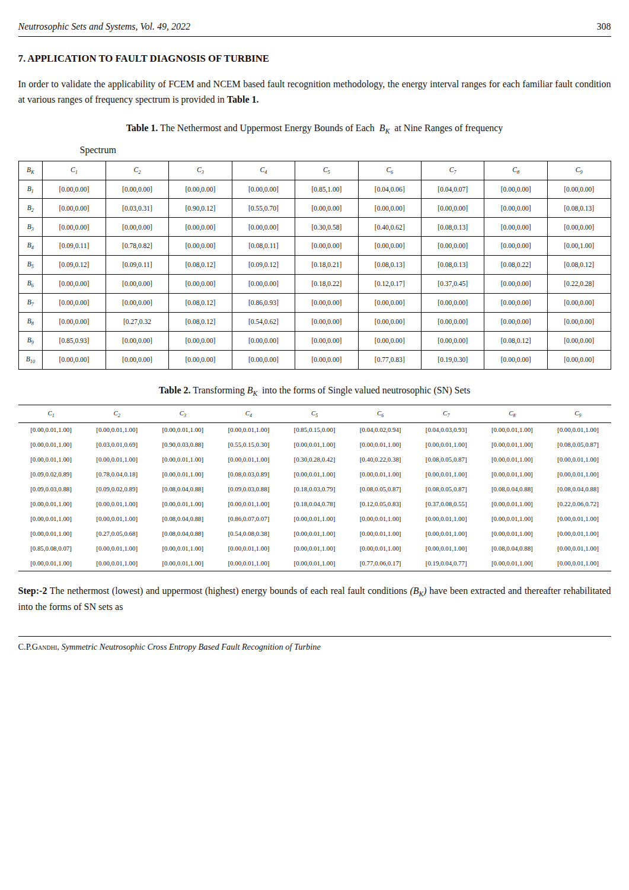Neutrosophic Sets and Systems, Vol. 49, 2022 308
7. APPLICATION TO FAULT DIAGNOSIS OF TURBINE
In order to validate the applicability of FCEM and NCEM based fault recognition methodology, the energy interval ranges for each familiar fault condition at various ranges of frequency spectrum is provided in Table 1.
Table 1. The Nethermost and Uppermost Energy Bounds of Each BK at Nine Ranges of frequency
Spectrum
| B K | C 1 | C 2 | C 3 | C 4 | C 5 | C 6 | C 7 | C 8 | C 9 |
| --- | --- | --- | --- | --- | --- | --- | --- | --- | --- |
| B 1 | [0.00,0.00] | [0.00,0.00] | [0.00,0.00] | [0.00,0.00] | [0.85,1.00] | [0.04,0.06] | [0.04,0.07] | [0.00,0.00] | [0.00,0.00] |
| B 2 | [0.00,0.00] | [0.03,0.31] | [0.90,0.12] | [0.55,0.70] | [0.00,0.00] | [0.00,0.00] | [0.00,0.00] | [0.00,0.00] | [0.08,0.13] |
| B 3 | [0.00,0.00] | [0.00,0.00] | [0.00,0.00] | [0.00,0.00] | [0.30,0.58] | [0.40,0.62] | [0.08,0.13] | [0.00,0.00] | [0.00,0.00] |
| B 4 | [0.09,0.11] | [0.78,0.82] | [0.00,0.00] | [0.08,0.11] | [0.00,0.00] | [0.00,0.00] | [0.00,0.00] | [0.00,0.00] | [0.00,1.00] |
| B 5 | [0.09,0.12] | [0.09,0.11] | [0.08,0.12] | [0.09,0.12] | [0.18,0.21] | [0.08,0.13] | [0.08,0.13] | [0.08,0.22] | [0.08,0.12] |
| B 6 | [0.00,0.00] | [0.00,0.00] | [0.00,0.00] | [0.00,0.00] | [0.18,0.22] | [0.12,0.17] | [0.37,0.45] | [0.00,0.00] | [0.22,0.28] |
| B 7 | [0.00,0.00] | [0.00,0.00] | [0.08,0.12] | [0.86,0.93] | [0.00,0.00] | [0.00,0.00] | [0.00,0.00] | [0.00,0.00] | [0.00,0.00] |
| B 8 | [0.00,0.00] | [0.27,0.32 | [0.08,0.12] | [0.54,0.62] | [0.00,0.00] | [0.00,0.00] | [0.00,0.00] | [0.00,0.00] | [0.00,0.00] |
| B 9 | [0.85,0.93] | [0.00,0.00] | [0.00,0.00] | [0.00,0.00] | [0.00,0.00] | [0.00,0.00] | [0.00,0.00] | [0.08,0.12] | [0.00,0.00] |
| B 10 | [0.00,0.00] | [0.00,0.00] | [0.00,0.00] | [0.00,0.00] | [0.00,0.00] | [0.77,0.83] | [0.19,0.30] | [0.00,0.00] | [0.00,0.00] |
Table 2. Transforming BK into the forms of Single valued neutrosophic (SN) Sets
| C 1 | C 2 | C 3 | C 4 | C 5 | C 6 | C 7 | C 8 | C 9 |
| --- | --- | --- | --- | --- | --- | --- | --- | --- |
| [0.00,0.01,1.00] | [0.00,0.01,1.00] | [0.00,0.01,1.00] | [0.00,0.01,1.00] | [0.85,0.15,0.00] | [0.04,0.02,0.94] | [0.04,0.03,0.93] | [0.00,0.01,1.00] | [0.00,0.01,1.00] |
| [0.00,0.01,1.00] | [0.03,0.01,0.69] | [0.90,0.03,0.88] | [0.55,0.15,0.30] | [0.00,0.01,1.00] | [0.00,0.01,1.00] | [0.00,0.01,1.00] | [0.00,0.01,1.00] | [0.08,0.05,0.87] |
| [0.00,0.01,1.00] | [0.00,0.01,1.00] | [0.00,0.01,1.00] | [0.00,0.01,1.00] | [0.30,0.28,0.42] | [0.40,0.22,0.38] | [0.08,0.05,0.87] | [0.00,0.01,1.00] | [0.00,0.01,1.00] |
| [0.09,0.02,0.89] | [0.78,0.04,0.18] | [0.00,0.01,1.00] | [0.08,0.03,0.89] | [0.00,0.01,1.00] | [0.00,0.01,1.00] | [0.00,0.01,1.00] | [0.00,0.01,1.00] | [0.00,0.01,1.00] |
| [0.09,0.03,0.88] | [0.09,0.02,0.89] | [0.08,0.04,0.88] | [0.09,0.03,0.88] | [0.18,0.03,0.79] | [0.08,0.05,0.87] | [0.08,0.05,0.87] | [0.08,0.04,0.88] | [0.08,0.04,0.88] |
| [0.00,0.01,1.00] | [0.00,0.01,1.00] | [0.00,0.01,1.00] | [0.00,0.01,1.00] | [0.18,0.04,0.78] | [0.12,0.05,0.83] | [0.37,0.08,0.55] | [0.00,0.01,1.00] | [0.22,0.06,0.72] |
| [0.00,0.01,1.00] | [0.00,0.01,1.00] | [0.08,0.04,0.88] | [0.86,0.07,0.07] | [0.00,0.01,1.00] | [0.00,0.01,1.00] | [0.00,0.01,1.00] | [0.00,0.01,1.00] | [0.00,0.01,1.00] |
| [0.00,0.01,1.00] | [0.27,0.05,0.68] | [0.08,0.04,0.88] | [0.54,0.08,0.38] | [0.00,0.01,1.00] | [0.00,0.01,1.00] | [0.00,0.01,1.00] | [0.00,0.01,1.00] | [0.00,0.01,1.00] |
| [0.85,0.08,0.07] | [0.00,0.01,1.00] | [0.00,0.01,1.00] | [0.00,0.01,1.00] | [0.00,0.01,1.00] | [0.00,0.01,1.00] | [0.00,0.01,1.00] | [0.08,0.04,0.88] | [0.00,0.01,1.00] |
| [0.00,0.01,1.00] | [0.00,0.01,1.00] | [0.00,0.01,1.00] | [0.00,0.01,1.00] | [0.00,0.01,1.00] | [0.77,0.06,0.17] | [0.19,0.04,0.77] | [0.00,0.01,1.00] | [0.00,0.01,1.00] |
Step:-2 The nethermost (lowest) and uppermost (highest) energy bounds of each real fault conditions (BK) have been extracted and thereafter rehabilitated into the forms of SN sets as
C.P.Gandhi, Symmetric Neutrosophic Cross Entropy Based Fault Recognition of Turbine